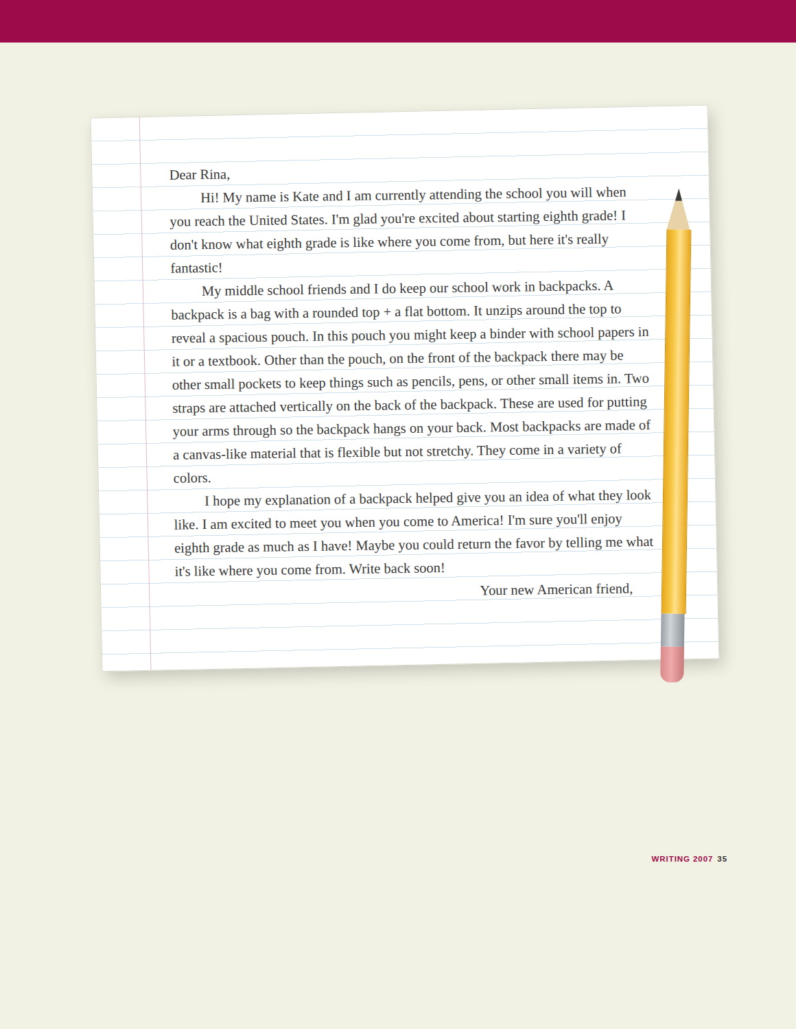Dear Rina,
Hi! My name is Kate and I am currently attending the school you will when you reach the United States. I'm glad you're excited about starting eighth grade! I don't know what eighth grade is like where you come from, but here it's really fantastic!
My middle school friends and I do keep our school work in backpacks. A backpack is a bag with a rounded top + a flat bottom. It unzips around the top to reveal a spacious pouch. In this pouch you might keep a binder with school papers in it or a textbook. Other than the pouch, on the front of the backpack there may be other small pockets to keep things such as pencils, pens, or other small items in. Two straps are attached vertically on the back of the backpack. These are used for putting your arms through so the backpack hangs on your back. Most backpacks are made of a canvas-like material that is flexible but not stretchy. They come in a variety of colors.
I hope my explanation of a backpack helped give you an idea of what they look like. I am excited to meet you when you come to America! I'm sure you'll enjoy eighth grade as much as I have! Maybe you could return the favor by telling me what it's like where you come from. Write back soon!
Your new American friend,
WRITING 200735